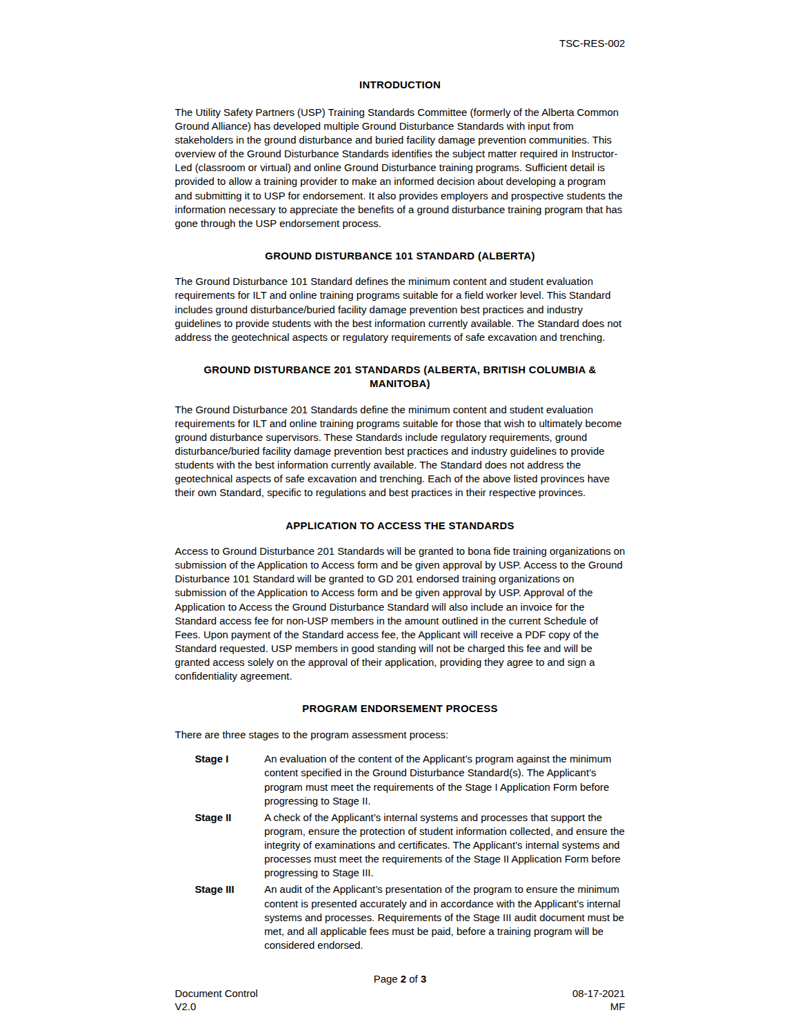TSC-RES-002
INTRODUCTION
The Utility Safety Partners (USP) Training Standards Committee (formerly of the Alberta Common Ground Alliance) has developed multiple Ground Disturbance Standards with input from stakeholders in the ground disturbance and buried facility damage prevention communities. This overview of the Ground Disturbance Standards identifies the subject matter required in Instructor-Led (classroom or virtual) and online Ground Disturbance training programs. Sufficient detail is provided to allow a training provider to make an informed decision about developing a program and submitting it to USP for endorsement. It also provides employers and prospective students the information necessary to appreciate the benefits of a ground disturbance training program that has gone through the USP endorsement process.
GROUND DISTURBANCE 101 STANDARD (ALBERTA)
The Ground Disturbance 101 Standard defines the minimum content and student evaluation requirements for ILT and online training programs suitable for a field worker level. This Standard includes ground disturbance/buried facility damage prevention best practices and industry guidelines to provide students with the best information currently available. The Standard does not address the geotechnical aspects or regulatory requirements of safe excavation and trenching.
GROUND DISTURBANCE 201 STANDARDS (ALBERTA, BRITISH COLUMBIA & MANITOBA)
The Ground Disturbance 201 Standards define the minimum content and student evaluation requirements for ILT and online training programs suitable for those that wish to ultimately become ground disturbance supervisors. These Standards include regulatory requirements, ground disturbance/buried facility damage prevention best practices and industry guidelines to provide students with the best information currently available. The Standard does not address the geotechnical aspects of safe excavation and trenching. Each of the above listed provinces have their own Standard, specific to regulations and best practices in their respective provinces.
APPLICATION TO ACCESS THE STANDARDS
Access to Ground Disturbance 201 Standards will be granted to bona fide training organizations on submission of the Application to Access form and be given approval by USP. Access to the Ground Disturbance 101 Standard will be granted to GD 201 endorsed training organizations on submission of the Application to Access form and be given approval by USP. Approval of the Application to Access the Ground Disturbance Standard will also include an invoice for the Standard access fee for non-USP members in the amount outlined in the current Schedule of Fees. Upon payment of the Standard access fee, the Applicant will receive a PDF copy of the Standard requested. USP members in good standing will not be charged this fee and will be granted access solely on the approval of their application, providing they agree to and sign a confidentiality agreement.
PROGRAM ENDORSEMENT PROCESS
There are three stages to the program assessment process:
Stage I
An evaluation of the content of the Applicant’s program against the minimum content specified in the Ground Disturbance Standard(s). The Applicant’s program must meet the requirements of the Stage I Application Form before progressing to Stage II.
Stage II
A check of the Applicant’s internal systems and processes that support the program, ensure the protection of student information collected, and ensure the integrity of examinations and certificates. The Applicant’s internal systems and processes must meet the requirements of the Stage II Application Form before progressing to Stage III.
Stage III
An audit of the Applicant’s presentation of the program to ensure the minimum content is presented accurately and in accordance with the Applicant’s internal systems and processes. Requirements of the Stage III audit document must be met, and all applicable fees must be paid, before a training program will be considered endorsed.
Page 2 of 3
Document Control V2.0
08-17-2021 MF